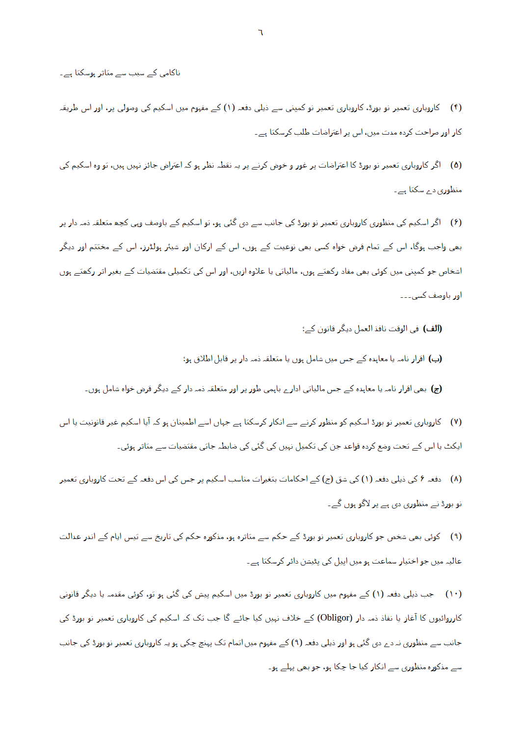٦
ناکامی کے سبب سے متاثر ہوسکتا ہے۔
(۴) کاروباری تعمیر نو بورڈ، کاروباری تعمیر نو کمپنی سے ذیلی دفعہ (۱) کے مفہوم میں اسکیم کی وصولی پر، اور اس طریقہ کار اور صراحت کردہ مدت میں، اس پر اعتراضات طلب کرسکتا ہے۔
(۵) اگر کاروباری تعمیر نو بورڈ کا اعتراضات پر غور و خوض کرنے پر یہ نقطہ نظر ہو کہ اعتراض جائز نہیں ہیں، تو وہ اسکیم کی منظوری دے سکتا ہے۔
(۶) اگر اسکیم کی منظوری کاروباری تعمیر نو بورڈ کی جانب سے دی گئی ہو، تو اسکیم کے باوصف وہی کچھ متعلقہ ذمہ دار پر بھی واجب ہوگا، اس کے تمام قرض خواہ کسی بھی نوعیت کے ہوں، اس کے ارکان اور شیئر ہولڈرز، اس کے مختتم اور دیگر اشخاص جو کمپنی میں کوئی بھی مفاد رکھتے ہوں، مالیاتی یا علاوہ ازیں، اور اس کی تکمیلی مقتضیات کے بغیر اثر رکھتے ہوں اور باوصف کسی۔۔۔
(الف) فی الوقت نافذ العمل دیگر قانون کے؛
(ب) اقرار نامہ یا معاہدہ کے جس میں شامل ہوں یا متعلقہ ذمہ دار پر قابل اطلاق ہو؛
(ج) بھی اقرار نامہ یا معاہدہ کے جس مالیاتی ادارے باہمی طور پر اور متعلقہ ذمہ دار کے دیگر قرض خواہ شامل ہوں۔
(۷) کاروباری تعمیر نو بورڈ اسکیم کو منظور کرنے سے انکار کرسکتا ہے جہاں اسے اطمینان ہو کہ آیا اسکیم غیر قانونیت یا اس ایکٹ یا اس کے تحت وضع کردہ قواعد جن کی تکمیل نہیں کی گئی کی ضابطہ جاتی مقتضیات سے متاثر ہوئی۔
(۸) دفعہ ۶ کی ذیلی دفعہ (۱) کی شق (ج) کے احکامات بتغیرات مناسب اسکیم پر جس کی اس دفعہ کے تحت کاروباری تعمیر نو بورڈ نے منظوری دی ہے پر لاگو ہوں گے۔
(۹) کوئی بھی شخص جو کاروباری تعمیر نو بورڈ کے حکم سے متاثرہ ہو، مذکورہ حکم کی تاریخ سے تیس ایام کے اندر عدالت عالیہ میں جو اختیار سماعت ہو میں اپیل کی پٹیشن دائر کرسکتا ہے۔
(۱۰) جب ذیلی دفعہ (۱) کے مفہوم میں کاروباری تعمیر نو بورڈ میں اسکیم پیش کی گئی ہو تو، کوئی مقدمہ یا دیگر قانونی کارروائیوں کا آغاز یا نفاذ ذمہ دار (Obligor) کے خلاف نہیں کیا جائے گا جب تک کہ اسکیم کی کاروباری تعمیر نو بورڈ کی جانب سے منظوری نہ دے دی گئی ہو اور ذیلی دفعہ (۹) کے مفہوم میں اتمام تک پہنچ چکی ہو یہ کاروباری تعمیر نو بورڈ کی جانب سے مذکورہ منظوری سے انکار کیا جا چکا ہو، جو بھی پہلے ہو۔